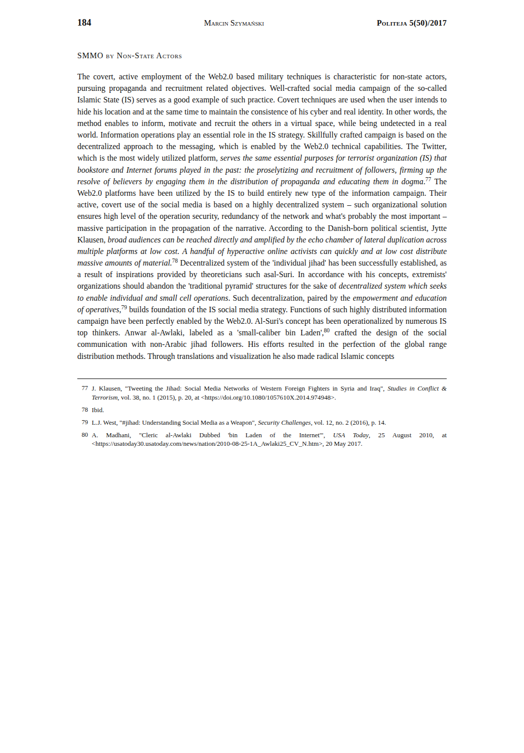184 Marcin Szymański Politeja 5(50)/2017
SMMO by Non-State Actors
The covert, active employment of the Web2.0 based military techniques is characteristic for non-​state actors, pursuing propaganda and recruitment related objectives. Well-crafted social media campaign of the so-called Islamic State (IS) serves as a good example of such practice. Covert techniques are used when the user intends to hide his location and at the same time to maintain the consistence of his cyber and real identity. In other words, the method enables to inform, motivate and recruit the others in a virtual space, while being undetected in a real world. Information operations play an essential role in the IS strategy. Skillfully crafted campaign is based on the decentralized approach to the messaging, which is enabled by the Web2.0 technical capabilities. The Twitter, which is the most widely utilized platform, serves the same essential purposes for terrorist organization (IS) that bookstore and Internet forums played in the past: the proselytizing and recruitment of followers, firming up the resolve of believers by engaging them in the distribution of propaganda and educating them in dogma.77 The Web2.0 platforms have been utilized by the IS to build entirely new type of the information campaign. Their active, covert use of the social media is based on a highly decentralized system – such organizational solution ensures high level of the operation security, redundancy of the network and what's probably the most important – massive participation in the propagation of the narrative. According to the Danish-born political scientist, Jytte Klausen, broad audiences can be reached directly and amplified by the echo chamber of lateral duplication across multiple platforms at low cost. A handful of hyperactive online activists can quickly and at low cost distribute massive amounts of material.78 Decentralized system of the 'individual jihad' has been successfully established, as a result of inspirations provided by theoreticians such asal-Suri. In accordance with his concepts, extremists' organizations should abandon the 'traditional pyramid' structures for the sake of decentralized system which seeks to enable individual and small cell operations. Such decentralization, paired by the empowerment and education of operatives,79 builds foundation of the IS social media strategy. Functions of such highly distributed information campaign have been perfectly enabled by the Web2.0. Al-Suri's concept has been operationalized by numerous IS top thinkers. Anwar al-Awlaki, labeled as a 'small-caliber bin Laden',80 crafted the design of the social communication with non-Arabic jihad followers. His efforts resulted in the perfection of the global range distribution methods. Through translations and visualization he also made radical Islamic concepts
J. Klausen, "Tweeting the Jihad: Social Media Networks of Western Foreign Fighters in Syria and Iraq", Studies in Conflict & Terrorism, vol. 38, no. 1 (2015), p. 20, at <https://doi.org/10.1080/1057610X.2014.974948>.
Ibid.
L.J. West, "#jihad: Understanding Social Media as a Weapon", Security Challenges, vol. 12, no. 2 (2016), p. 14.
A. Madhani, "Cleric al-Awlaki Dubbed 'bin Laden of the Internet'", USA Today, 25 August 2010, at <https://usatoday30.usatoday.com/news/nation/2010-08-25-1A_Awlaki25_CV_N.htm>, 20 May 2017.